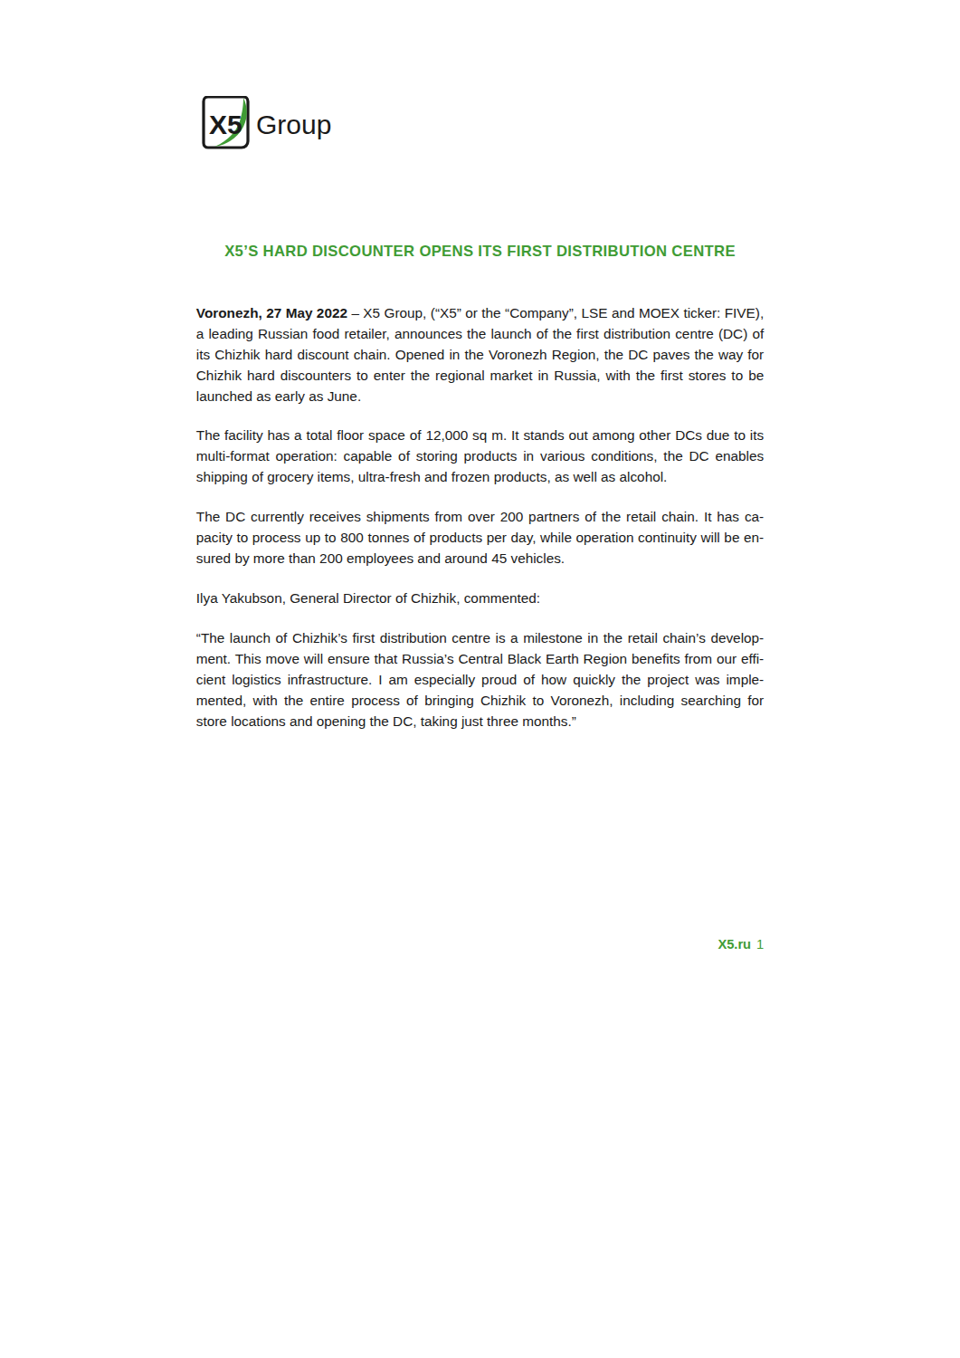X5 Group
X5’S HARD DISCOUNTER OPENS ITS FIRST DISTRIBUTION CENTRE
Voronezh, 27 May 2022 – X5 Group, (“X5” or the “Company”, LSE and MOEX ticker: FIVE), a leading Russian food retailer, announces the launch of the first distribution centre (DC) of its Chizhik hard discount chain. Opened in the Voronezh Region, the DC paves the way for Chizhik hard discounters to enter the regional market in Russia, with the first stores to be launched as early as June.
The facility has a total floor space of 12,000 sq m. It stands out among other DCs due to its multi-format operation: capable of storing products in various conditions, the DC enables shipping of grocery items, ultra-fresh and frozen products, as well as alcohol.
The DC currently receives shipments from over 200 partners of the retail chain. It has capacity to process up to 800 tonnes of products per day, while operation continuity will be ensured by more than 200 employees and around 45 vehicles.
Ilya Yakubson, General Director of Chizhik, commented:
“The launch of Chizhik’s first distribution centre is a milestone in the retail chain’s development. This move will ensure that Russia’s Central Black Earth Region benefits from our efficient logistics infrastructure. I am especially proud of how quickly the project was implemented, with the entire process of bringing Chizhik to Voronezh, including searching for store locations and opening the DC, taking just three months.”
X5.ru 1